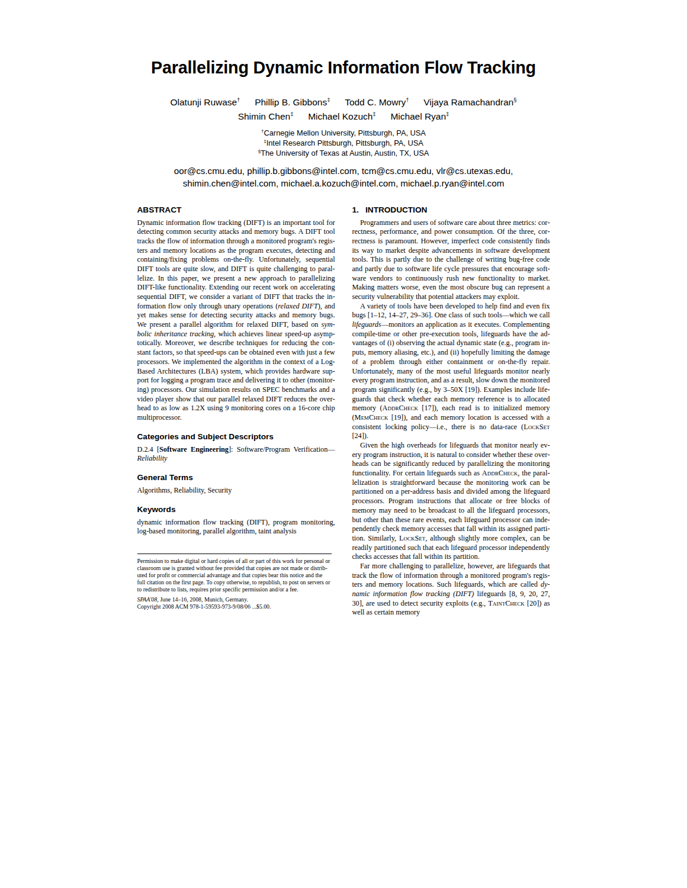Parallelizing Dynamic Information Flow Tracking
Olatunji Ruwase† Phillip B. Gibbons‡ Todd C. Mowry† Vijaya Ramachandran§
Shimin Chen‡ Michael Kozuch‡ Michael Ryan‡
†Carnegie Mellon University, Pittsburgh, PA, USA
‡Intel Research Pittsburgh, Pittsburgh, PA, USA
§The University of Texas at Austin, Austin, TX, USA
oor@cs.cmu.edu, phillip.b.gibbons@intel.com, tcm@cs.cmu.edu, vlr@cs.utexas.edu,
shimin.chen@intel.com, michael.a.kozuch@intel.com, michael.p.ryan@intel.com
ABSTRACT
Dynamic information flow tracking (DIFT) is an important tool for detecting common security attacks and memory bugs. A DIFT tool tracks the flow of information through a monitored program's registers and memory locations as the program executes, detecting and containing/fixing problems on-the-fly. Unfortunately, sequential DIFT tools are quite slow, and DIFT is quite challenging to parallelize. In this paper, we present a new approach to parallelizing DIFT-like functionality. Extending our recent work on accelerating sequential DIFT, we consider a variant of DIFT that tracks the information flow only through unary operations (relaxed DIFT), and yet makes sense for detecting security attacks and memory bugs. We present a parallel algorithm for relaxed DIFT, based on symbolic inheritance tracking, which achieves linear speed-up asymptotically. Moreover, we describe techniques for reducing the constant factors, so that speed-ups can be obtained even with just a few processors. We implemented the algorithm in the context of a Log-Based Architectures (LBA) system, which provides hardware support for logging a program trace and delivering it to other (monitoring) processors. Our simulation results on SPEC benchmarks and a video player show that our parallel relaxed DIFT reduces the overhead to as low as 1.2X using 9 monitoring cores on a 16-core chip multiprocessor.
Categories and Subject Descriptors
D.2.4 [Software Engineering]: Software/Program Verification—Reliability
General Terms
Algorithms, Reliability, Security
Keywords
dynamic information flow tracking (DIFT), program monitoring, log-based monitoring, parallel algorithm, taint analysis
Permission to make digital or hard copies of all or part of this work for personal or classroom use is granted without fee provided that copies are not made or distributed for profit or commercial advantage and that copies bear this notice and the full citation on the first page. To copy otherwise, to republish, to post on servers or to redistribute to lists, requires prior specific permission and/or a fee.
SPAA'08, June 14–16, 2008, Munich, Germany.
Copyright 2008 ACM 978-1-59593-973-9/08/06 ...$5.00.
1. INTRODUCTION
Programmers and users of software care about three metrics: correctness, performance, and power consumption. Of the three, correctness is paramount. However, imperfect code consistently finds its way to market despite advancements in software development tools. This is partly due to the challenge of writing bug-free code and partly due to software life cycle pressures that encourage software vendors to continuously rush new functionality to market. Making matters worse, even the most obscure bug can represent a security vulnerability that potential attackers may exploit.
A variety of tools have been developed to help find and even fix bugs [1–12, 14–27, 29–36]. One class of such tools—which we call lifeguards—monitors an application as it executes. Complementing compile-time or other pre-execution tools, lifeguards have the advantages of (i) observing the actual dynamic state (e.g., program inputs, memory aliasing, etc.), and (ii) hopefully limiting the damage of a problem through either containment or on-the-fly repair. Unfortunately, many of the most useful lifeguards monitor nearly every program instruction, and as a result, slow down the monitored program significantly (e.g., by 3–50X [19]). Examples include lifeguards that check whether each memory reference is to allocated memory (AddrCheck [17]), each read is to initialized memory (MemCheck [19]), and each memory location is accessed with a consistent locking policy—i.e., there is no data-race (LockSet [24]).
Given the high overheads for lifeguards that monitor nearly every program instruction, it is natural to consider whether these overheads can be significantly reduced by parallelizing the monitoring functionality. For certain lifeguards such as AddrCheck, the parallelization is straightforward because the monitoring work can be partitioned on a per-address basis and divided among the lifeguard processors. Program instructions that allocate or free blocks of memory may need to be broadcast to all the lifeguard processors, but other than these rare events, each lifeguard processor can independently check memory accesses that fall within its assigned partition. Similarly, LockSet, although slightly more complex, can be readily partitioned such that each lifeguard processor independently checks accesses that fall within its partition.
Far more challenging to parallelize, however, are lifeguards that track the flow of information through a monitored program's registers and memory locations. Such lifeguards, which are called dynamic information flow tracking (DIFT) lifeguards [8, 9, 20, 27, 30], are used to detect security exploits (e.g., TaintCheck [20]) as well as certain memory